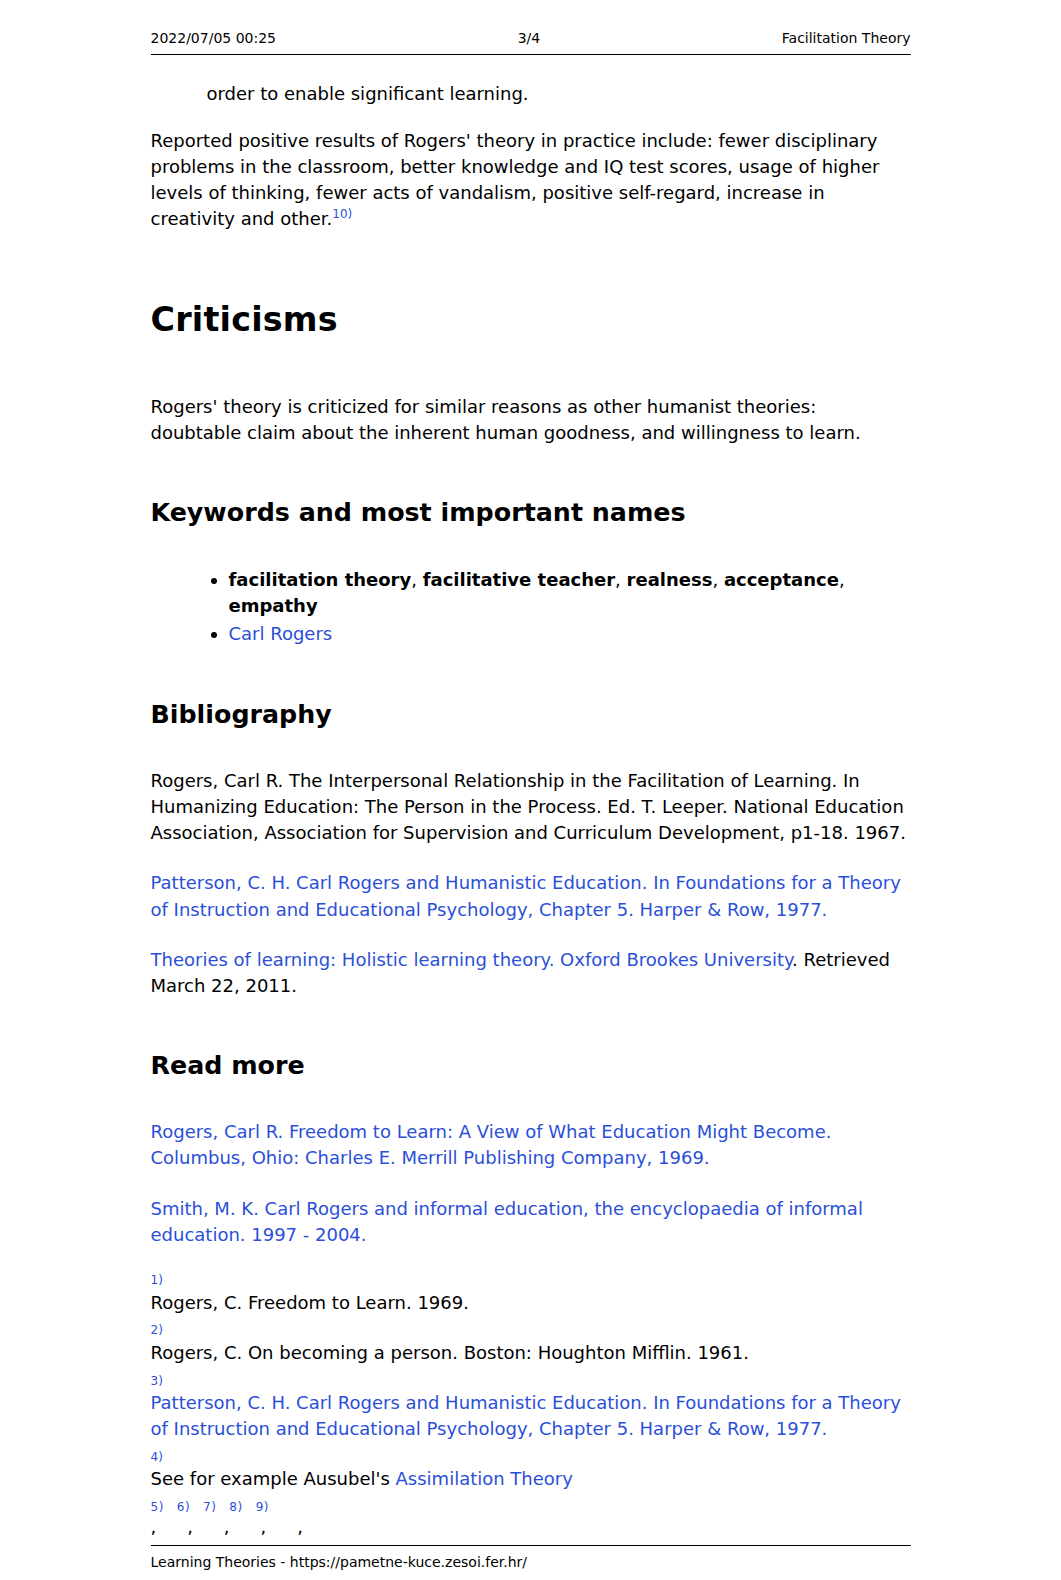2022/07/05 00:25
3/4
Facilitation Theory
order to enable significant learning.
Reported positive results of Rogers' theory in practice include: fewer disciplinary problems in the classroom, better knowledge and IQ test scores, usage of higher levels of thinking, fewer acts of vandalism, positive self-regard, increase in creativity and other.10)
Criticisms
Rogers' theory is criticized for similar reasons as other humanist theories: doubtable claim about the inherent human goodness, and willingness to learn.
Keywords and most important names
facilitation theory, facilitative teacher, realness, acceptance, empathy
Carl Rogers
Bibliography
Rogers, Carl R. The Interpersonal Relationship in the Facilitation of Learning. In Humanizing Education: The Person in the Process. Ed. T. Leeper. National Education Association, Association for Supervision and Curriculum Development, p1-18. 1967.
Patterson, C. H. Carl Rogers and Humanistic Education. In Foundations for a Theory of Instruction and Educational Psychology, Chapter 5. Harper & Row, 1977.
Theories of learning: Holistic learning theory. Oxford Brookes University. Retrieved March 22, 2011.
Read more
Rogers, Carl R. Freedom to Learn: A View of What Education Might Become. Columbus, Ohio: Charles E. Merrill Publishing Company, 1969.
Smith, M. K. Carl Rogers and informal education, the encyclopaedia of informal education. 1997 - 2004.
1)
Rogers, C. Freedom to Learn. 1969.
2)
Rogers, C. On becoming a person. Boston: Houghton Mifflin. 1961.
3)
Patterson, C. H. Carl Rogers and Humanistic Education. In Foundations for a Theory of Instruction and Educational Psychology, Chapter 5. Harper & Row, 1977.
4)
See for example Ausubel's Assimilation Theory
5) 6) 7) 8) 9)
, , , , ,
Learning Theories - https://pametne-kuce.zesoi.fer.hr/